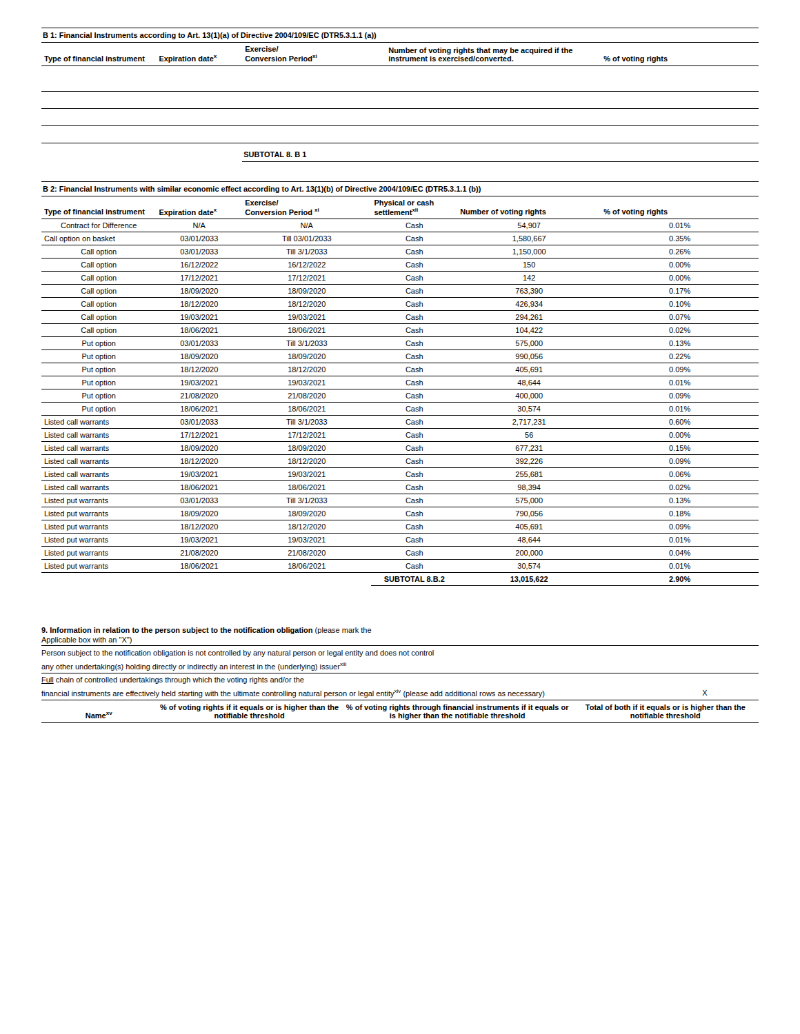B 1: Financial Instruments according to Art. 13(1)(a) of Directive 2004/109/EC (DTR5.3.1.1 (a))
| Type of financial instrument | Expiration date x | Exercise/ Conversion Period xi | Number of voting rights that may be acquired if the instrument is exercised/converted. | % of voting rights |
| --- | --- | --- | --- | --- |
| | | SUBTOTAL 8. B 1 |
B 2: Financial Instruments with similar economic effect according to Art. 13(1)(b) of Directive 2004/109/EC (DTR5.3.1.1 (b))
| Type of financial instrument | Expiration date x | Exercise/ Conversion Period xi | Physical or cash settlement xii | Number of voting rights | % of voting rights |
| --- | --- | --- | --- | --- | --- |
| Contract for Difference | N/A | N/A | Cash | 54,907 | 0.01% |
| Call option on basket | 03/01/2033 | Till 03/01/2033 | Cash | 1,580,667 | 0.35% |
| Call option | 03/01/2033 | Till 3/1/2033 | Cash | 1,150,000 | 0.26% |
| Call option | 16/12/2022 | 16/12/2022 | Cash | 150 | 0.00% |
| Call option | 17/12/2021 | 17/12/2021 | Cash | 142 | 0.00% |
| Call option | 18/09/2020 | 18/09/2020 | Cash | 763,390 | 0.17% |
| Call option | 18/12/2020 | 18/12/2020 | Cash | 426,934 | 0.10% |
| Call option | 19/03/2021 | 19/03/2021 | Cash | 294,261 | 0.07% |
| Call option | 18/06/2021 | 18/06/2021 | Cash | 104,422 | 0.02% |
| Put option | 03/01/2033 | Till 3/1/2033 | Cash | 575,000 | 0.13% |
| Put option | 18/09/2020 | 18/09/2020 | Cash | 990,056 | 0.22% |
| Put option | 18/12/2020 | 18/12/2020 | Cash | 405,691 | 0.09% |
| Put option | 19/03/2021 | 19/03/2021 | Cash | 48,644 | 0.01% |
| Put option | 21/08/2020 | 21/08/2020 | Cash | 400,000 | 0.09% |
| Put option | 18/06/2021 | 18/06/2021 | Cash | 30,574 | 0.01% |
| Listed call warrants | 03/01/2033 | Till 3/1/2033 | Cash | 2,717,231 | 0.60% |
| Listed call warrants | 17/12/2021 | 17/12/2021 | Cash | 56 | 0.00% |
| Listed call warrants | 18/09/2020 | 18/09/2020 | Cash | 677,231 | 0.15% |
| Listed call warrants | 18/12/2020 | 18/12/2020 | Cash | 392,226 | 0.09% |
| Listed call warrants | 19/03/2021 | 19/03/2021 | Cash | 255,681 | 0.06% |
| Listed call warrants | 18/06/2021 | 18/06/2021 | Cash | 98,394 | 0.02% |
| Listed put warrants | 03/01/2033 | Till 3/1/2033 | Cash | 575,000 | 0.13% |
| Listed put warrants | 18/09/2020 | 18/09/2020 | Cash | 790,056 | 0.18% |
| Listed put warrants | 18/12/2020 | 18/12/2020 | Cash | 405,691 | 0.09% |
| Listed put warrants | 19/03/2021 | 19/03/2021 | Cash | 48,644 | 0.01% |
| Listed put warrants | 21/08/2020 | 21/08/2020 | Cash | 200,000 | 0.04% |
| Listed put warrants | 18/06/2021 | 18/06/2021 | Cash | 30,574 | 0.01% |
| | SUBTOTAL 8.B.2 | 13,015,622 | 2.90% |
9. Information in relation to the person subject to the notification obligation (please mark the
Applicable box with an "X")
Person subject to the notification obligation is not controlled by any natural person or legal entity and does not control
any other undertaking(s) holding directly or indirectly an interest in the (underlying) issuerxiii
| Full chain of controlled undertakings through which the voting rights and/or the | |
| financial instruments are effectively held starting with the ultimate controlling natural person or legal entity xiv (please add additional rows as necessary) | X |
| Name xv | % of voting rights if it equals or is higher than the notifiable threshold | % of voting rights through financial instruments if it equals or is higher than the notifiable threshold | Total of both if it equals or is higher than the notifiable threshold |
| --- | --- | --- | --- |